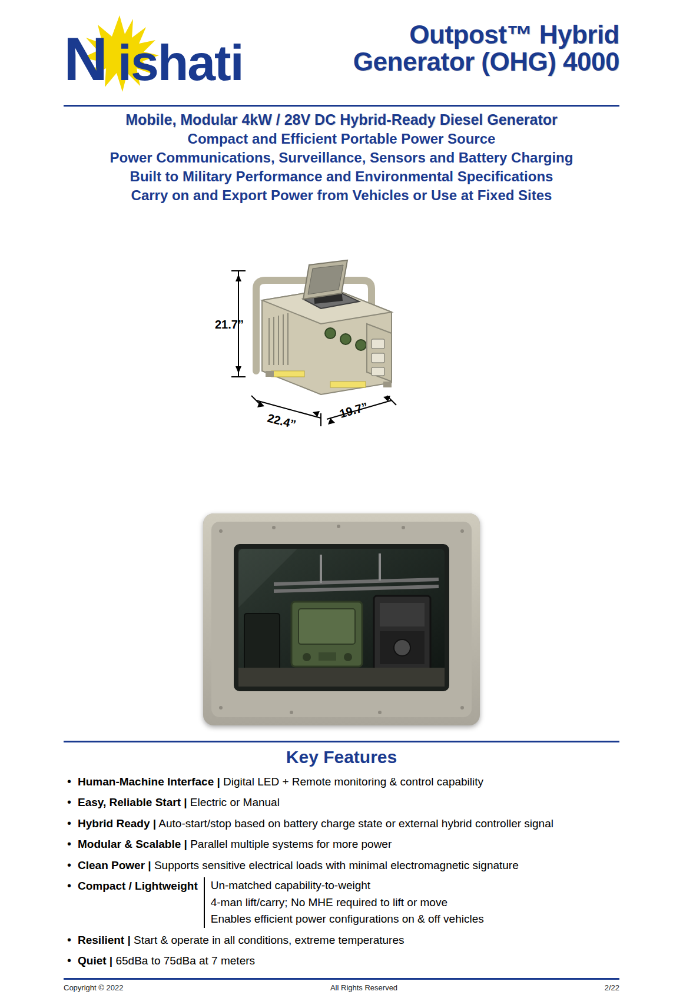N ishati
Outpost™ Hybrid
Generator (OHG) 4000
Mobile, Modular 4kW / 28V DC Hybrid-Ready Diesel Generator
Compact and Efficient Portable Power Source
Power Communications, Surveillance, Sensors and Battery Charging
Built to Military Performance and Environmental Specifications
Carry on and Export Power from Vehicles or Use at Fixed Sites
21.7” 22.4” 19.7”
Key Features
Human-Machine Interface | Digital LED + Remote monitoring & control capability
Easy, Reliable Start | Electric or Manual
Hybrid Ready | Auto-start/stop based on battery charge state or external hybrid controller signal
Modular & Scalable | Parallel multiple systems for more power
Clean Power | Supports sensitive electrical loads with minimal electromagnetic signature
Compact / Lightweight
Un-matched capability-to-weight
4-man lift/carry; No MHE required to lift or move
Enables efficient power configurations on & off vehicles
Resilient | Start & operate in all conditions, extreme temperatures
Quiet | 65dBa to 75dBa at 7 meters
Copyright © 2022 All Rights Reserved 2/22